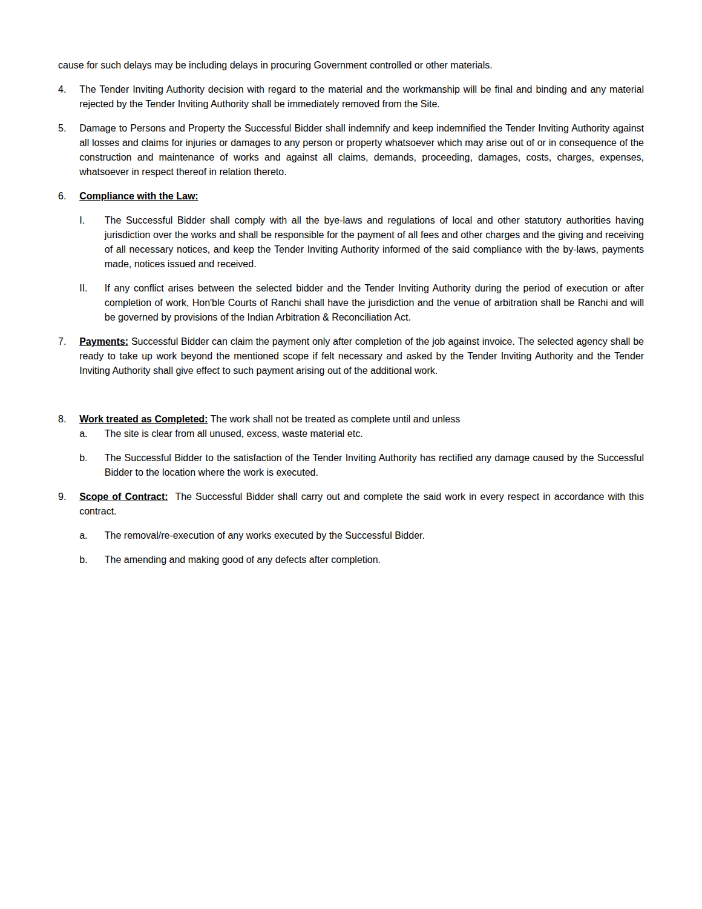cause for such delays may be including delays in procuring Government controlled or other materials.
4.
The Tender Inviting Authority decision with regard to the material and the workmanship will be final and binding and any material rejected by the Tender Inviting Authority shall be immediately removed from the Site.
5.
Damage to Persons and Property the Successful Bidder shall indemnify and keep indemnified the Tender Inviting Authority against all losses and claims for injuries or damages to any person or property whatsoever which may arise out of or in consequence of the construction and maintenance of works and against all claims, demands, proceeding, damages, costs, charges, expenses, whatsoever in respect thereof in relation thereto.
6.
Compliance with the Law:
I.
The Successful Bidder shall comply with all the bye-laws and regulations of local and other statutory authorities having jurisdiction over the works and shall be responsible for the payment of all fees and other charges and the giving and receiving of all necessary notices, and keep the Tender Inviting Authority informed of the said compliance with the by-laws, payments made, notices issued and received.
II.
If any conflict arises between the selected bidder and the Tender Inviting Authority during the period of execution or after completion of work, Hon'ble Courts of Ranchi shall have the jurisdiction and the venue of arbitration shall be Ranchi and will be governed by provisions of the Indian Arbitration & Reconciliation Act.
7.
Payments: Successful Bidder can claim the payment only after completion of the job against invoice. The selected agency shall be ready to take up work beyond the mentioned scope if felt necessary and asked by the Tender Inviting Authority and the Tender Inviting Authority shall give effect to such payment arising out of the additional work.
8.
Work treated as Completed: The work shall not be treated as complete until and unless
a.
The site is clear from all unused, excess, waste material etc.
b.
The Successful Bidder to the satisfaction of the Tender Inviting Authority has rectified any damage caused by the Successful Bidder to the location where the work is executed.
9.
Scope of Contract: The Successful Bidder shall carry out and complete the said work in every respect in accordance with this contract.
a.
The removal/re-execution of any works executed by the Successful Bidder.
b.
The amending and making good of any defects after completion.